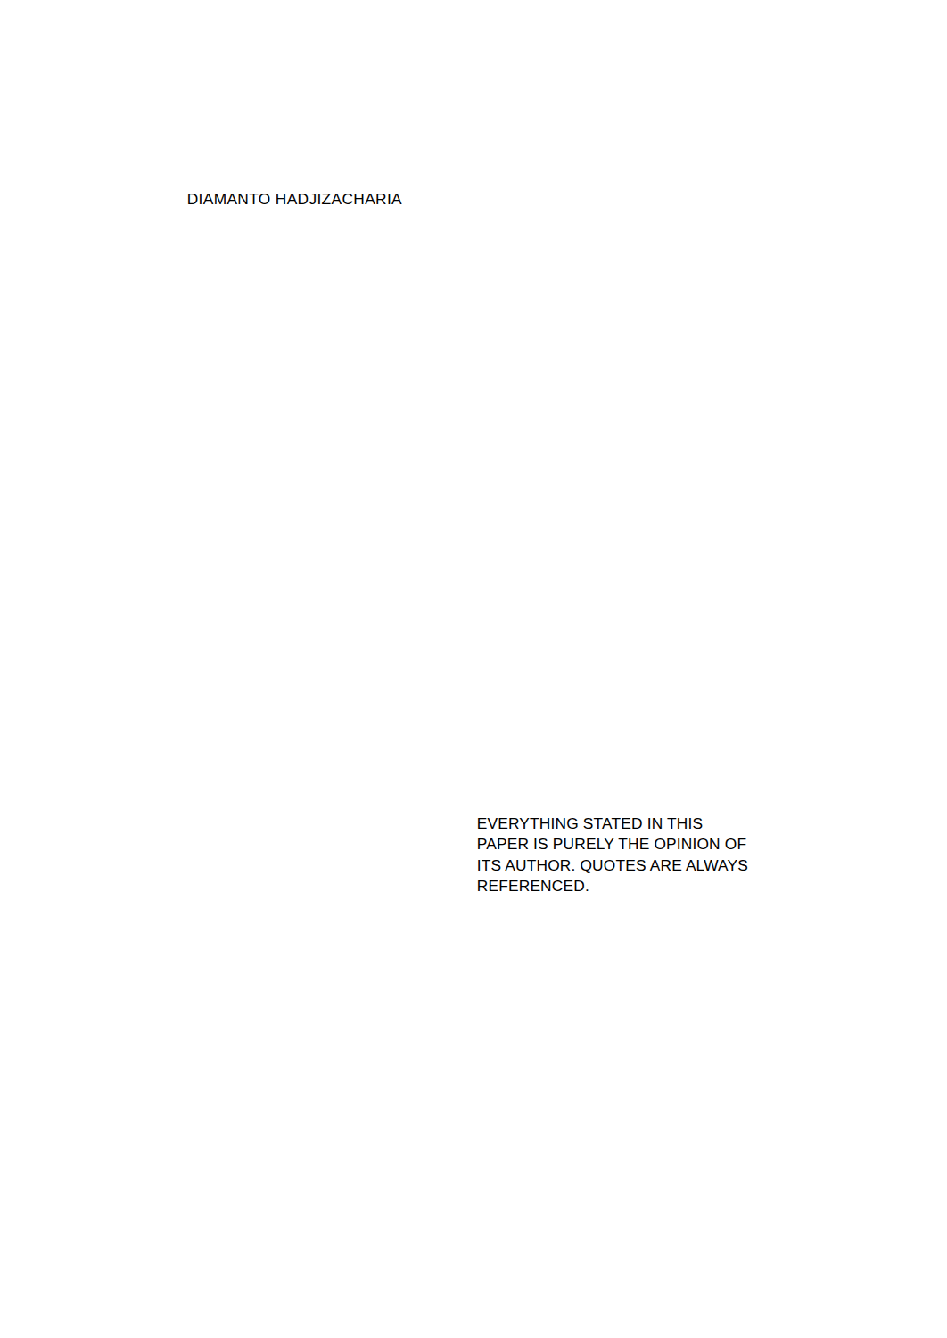DIAMANTO HADJIZACHARIA
EVERYTHING STATED IN THIS PAPER IS PURELY THE OPINION OF ITS AUTHOR. QUOTES ARE ALWAYS REFERENCED.